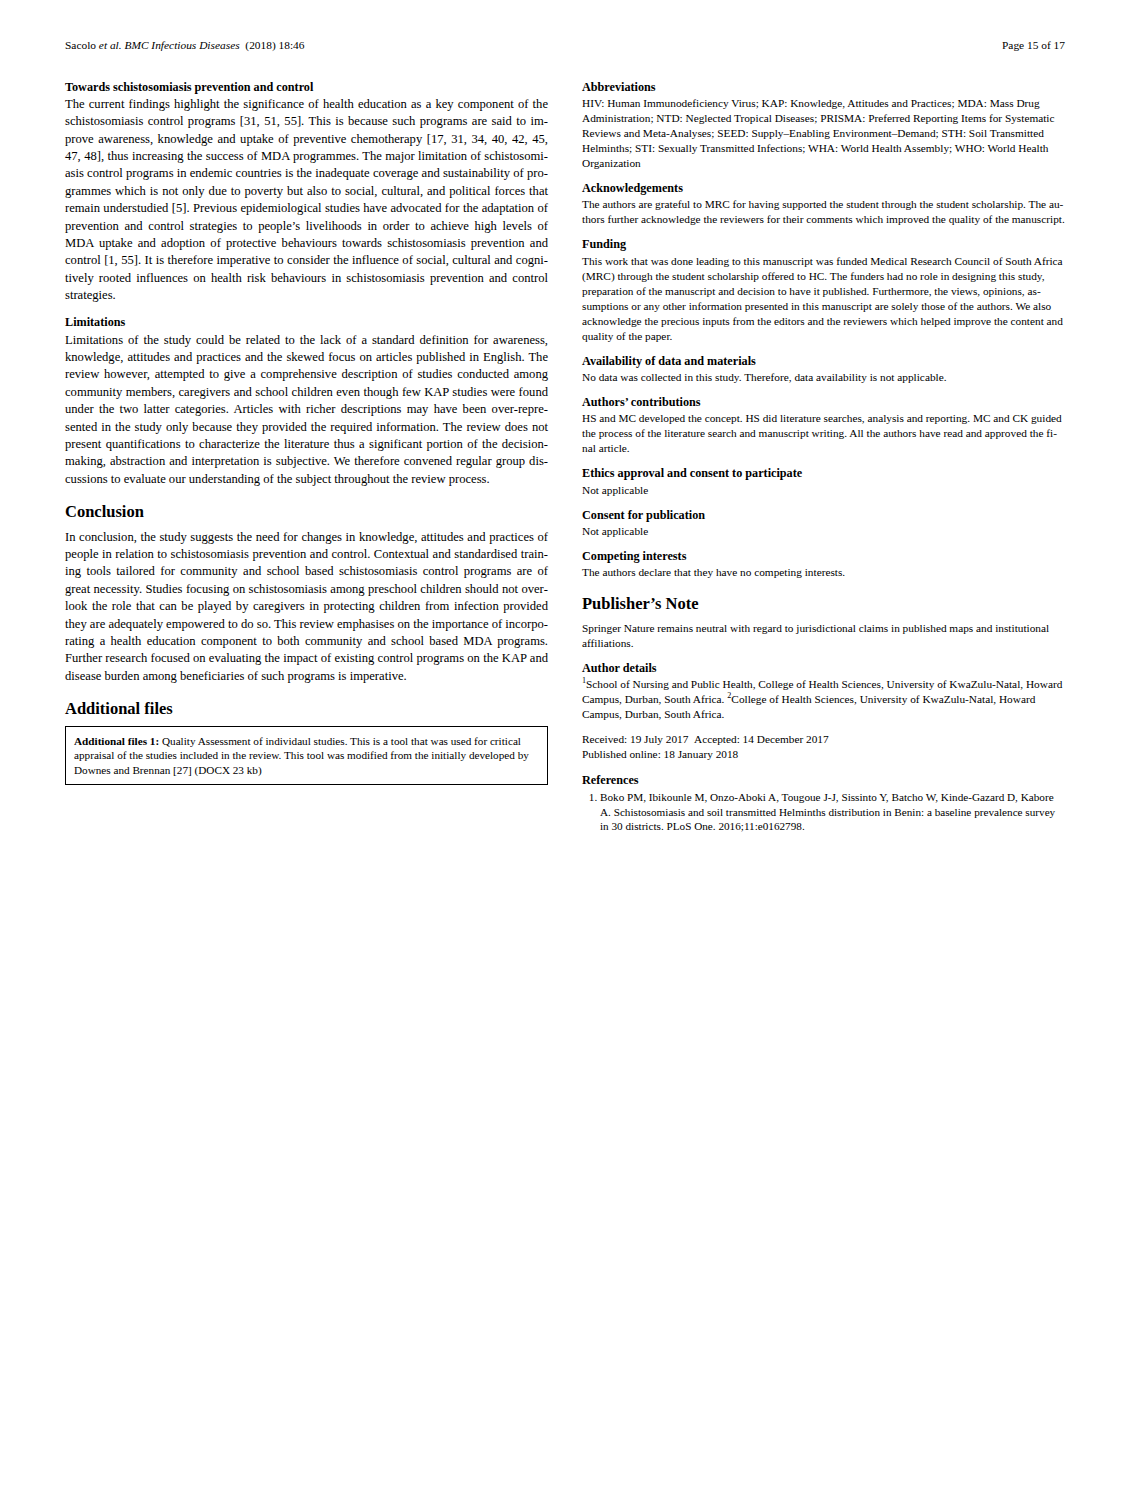Sacolo et al. BMC Infectious Diseases (2018) 18:46 Page 15 of 17
Towards schistosomiasis prevention and control
The current findings highlight the significance of health education as a key component of the schistosomiasis control programs [31, 51, 55]. This is because such programs are said to improve awareness, knowledge and uptake of preventive chemotherapy [17, 31, 34, 40, 42, 45, 47, 48], thus increasing the success of MDA programmes. The major limitation of schistosomiasis control programs in endemic countries is the inadequate coverage and sustainability of programmes which is not only due to poverty but also to social, cultural, and political forces that remain understudied [5]. Previous epidemiological studies have advocated for the adaptation of prevention and control strategies to people’s livelihoods in order to achieve high levels of MDA uptake and adoption of protective behaviours towards schistosomiasis prevention and control [1, 55]. It is therefore imperative to consider the influence of social, cultural and cognitively rooted influences on health risk behaviours in schistosomiasis prevention and control strategies.
Limitations
Limitations of the study could be related to the lack of a standard definition for awareness, knowledge, attitudes and practices and the skewed focus on articles published in English. The review however, attempted to give a comprehensive description of studies conducted among community members, caregivers and school children even though few KAP studies were found under the two latter categories. Articles with richer descriptions may have been over-represented in the study only because they provided the required information. The review does not present quantifications to characterize the literature thus a significant portion of the decision-making, abstraction and interpretation is subjective. We therefore convened regular group discussions to evaluate our understanding of the subject throughout the review process.
Conclusion
In conclusion, the study suggests the need for changes in knowledge, attitudes and practices of people in relation to schistosomiasis prevention and control. Contextual and standardised training tools tailored for community and school based schistosomiasis control programs are of great necessity. Studies focusing on schistosomiasis among preschool children should not overlook the role that can be played by caregivers in protecting children from infection provided they are adequately empowered to do so. This review emphasises on the importance of incorporating a health education component to both community and school based MDA programs. Further research focused on evaluating the impact of existing control programs on the KAP and disease burden among beneficiaries of such programs is imperative.
Additional files
Additional files 1: Quality Assessment of individaul studies. This is a tool that was used for critical appraisal of the studies included in the review. This tool was modified from the initially developed by Downes and Brennan [27] (DOCX 23 kb)
Abbreviations
HIV: Human Immunodeficiency Virus; KAP: Knowledge, Attitudes and Practices; MDA: Mass Drug Administration; NTD: Neglected Tropical Diseases; PRISMA: Preferred Reporting Items for Systematic Reviews and Meta-Analyses; SEED: Supply–Enabling Environment–Demand; STH: Soil Transmitted Helminths; STI: Sexually Transmitted Infections; WHA: World Health Assembly; WHO: World Health Organization
Acknowledgements
The authors are grateful to MRC for having supported the student through the student scholarship. The authors further acknowledge the reviewers for their comments which improved the quality of the manuscript.
Funding
This work that was done leading to this manuscript was funded Medical Research Council of South Africa (MRC) through the student scholarship offered to HC. The funders had no role in designing this study, preparation of the manuscript and decision to have it published. Furthermore, the views, opinions, assumptions or any other information presented in this manuscript are solely those of the authors. We also acknowledge the precious inputs from the editors and the reviewers which helped improve the content and quality of the paper.
Availability of data and materials
No data was collected in this study. Therefore, data availability is not applicable.
Authors’ contributions
HS and MC developed the concept. HS did literature searches, analysis and reporting. MC and CK guided the process of the literature search and manuscript writing. All the authors have read and approved the final article.
Ethics approval and consent to participate
Not applicable
Consent for publication
Not applicable
Competing interests
The authors declare that they have no competing interests.
Publisher’s Note
Springer Nature remains neutral with regard to jurisdictional claims in published maps and institutional affiliations.
Author details
1School of Nursing and Public Health, College of Health Sciences, University of KwaZulu-Natal, Howard Campus, Durban, South Africa. 2College of Health Sciences, University of KwaZulu-Natal, Howard Campus, Durban, South Africa.
Received: 19 July 2017 Accepted: 14 December 2017
Published online: 18 January 2018
References
Boko PM, Ibikounle M, Onzo-Aboki A, Tougoue J-J, Sissinto Y, Batcho W, Kinde-Gazard D, Kabore A. Schistosomiasis and soil transmitted Helminths distribution in Benin: a baseline prevalence survey in 30 districts. PLoS One. 2016;11:e0162798.